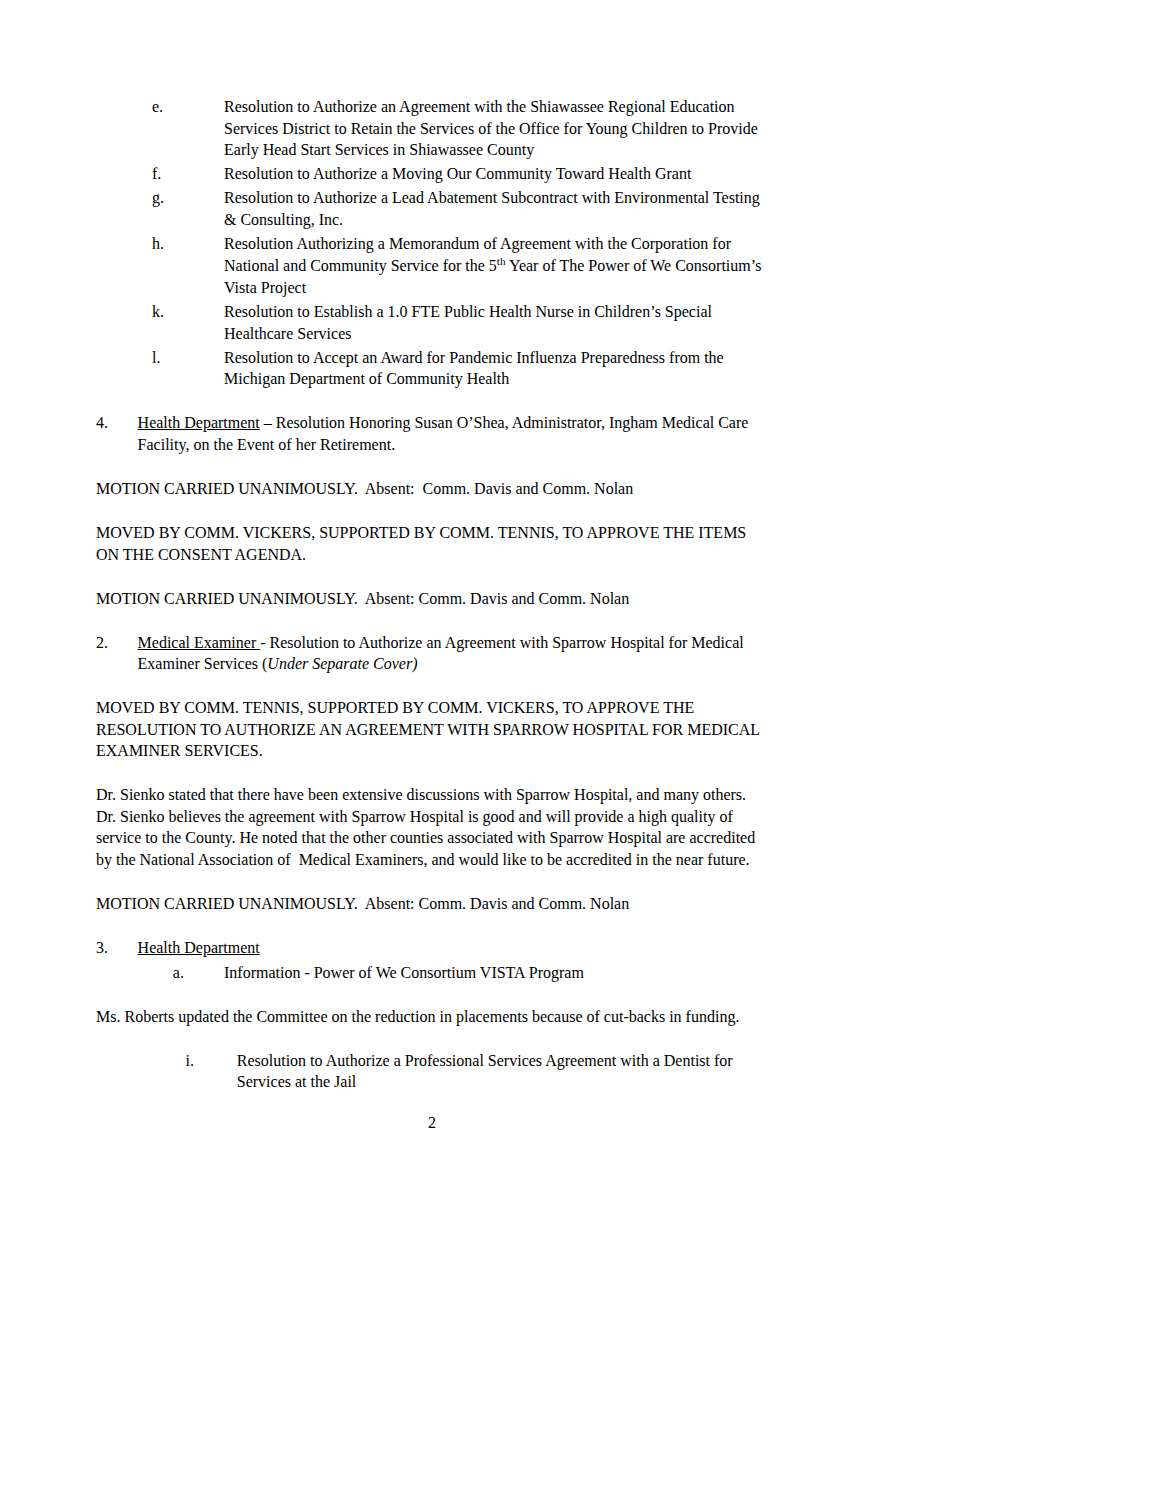e. Resolution to Authorize an Agreement with the Shiawassee Regional Education Services District to Retain the Services of the Office for Young Children to Provide Early Head Start Services in Shiawassee County
f. Resolution to Authorize a Moving Our Community Toward Health Grant
g. Resolution to Authorize a Lead Abatement Subcontract with Environmental Testing & Consulting, Inc.
h. Resolution Authorizing a Memorandum of Agreement with the Corporation for National and Community Service for the 5th Year of The Power of We Consortium’s Vista Project
k. Resolution to Establish a 1.0 FTE Public Health Nurse in Children’s Special Healthcare Services
l. Resolution to Accept an Award for Pandemic Influenza Preparedness from the Michigan Department of Community Health
4. Health Department – Resolution Honoring Susan O’Shea, Administrator, Ingham Medical Care Facility, on the Event of her Retirement.
MOTION CARRIED UNANIMOUSLY. Absent: Comm. Davis and Comm. Nolan
MOVED BY COMM. VICKERS, SUPPORTED BY COMM. TENNIS, TO APPROVE THE ITEMS ON THE CONSENT AGENDA.
MOTION CARRIED UNANIMOUSLY. Absent: Comm. Davis and Comm. Nolan
2. Medical Examiner - Resolution to Authorize an Agreement with Sparrow Hospital for Medical Examiner Services (Under Separate Cover)
MOVED BY COMM. TENNIS, SUPPORTED BY COMM. VICKERS, TO APPROVE THE RESOLUTION TO AUTHORIZE AN AGREEMENT WITH SPARROW HOSPITAL FOR MEDICAL EXAMINER SERVICES.
Dr. Sienko stated that there have been extensive discussions with Sparrow Hospital, and many others. Dr. Sienko believes the agreement with Sparrow Hospital is good and will provide a high quality of service to the County. He noted that the other counties associated with Sparrow Hospital are accredited by the National Association of Medical Examiners, and would like to be accredited in the near future.
MOTION CARRIED UNANIMOUSLY. Absent: Comm. Davis and Comm. Nolan
3. Health Department
a. Information - Power of We Consortium VISTA Program
Ms. Roberts updated the Committee on the reduction in placements because of cut-backs in funding.
i. Resolution to Authorize a Professional Services Agreement with a Dentist for Services at the Jail
2